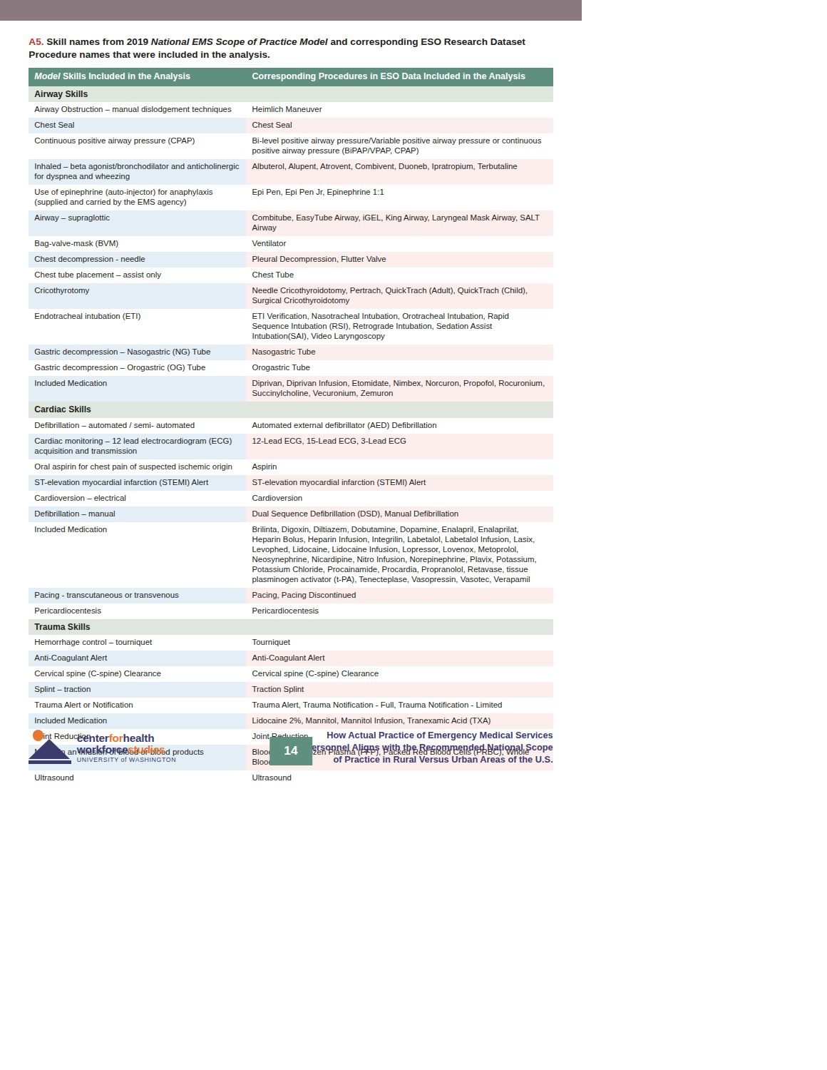A5. Skill names from 2019 National EMS Scope of Practice Model and corresponding ESO Research Dataset Procedure names that were included in the analysis.
| Model Skills Included in the Analysis | Corresponding Procedures in ESO Data Included in the Analysis |
| --- | --- |
| Airway Skills |
| Airway Obstruction – manual dislodgement techniques | Heimlich Maneuver |
| Chest Seal | Chest Seal |
| Continuous positive airway pressure (CPAP) | Bi-level positive airway pressure/Variable positive airway pressure or continuous positive airway pressure (BiPAP/VPAP, CPAP) |
| Inhaled – beta agonist/bronchodilator and anticholinergic for dyspnea and wheezing | Albuterol, Alupent, Atrovent, Combivent, Duoneb, Ipratropium, Terbutaline |
| Use of epinephrine (auto-injector) for anaphylaxis (supplied and carried by the EMS agency) | Epi Pen, Epi Pen Jr, Epinephrine 1:1 |
| Airway – supraglottic | Combitube, EasyTube Airway, iGEL, King Airway, Laryngeal Mask Airway, SALT Airway |
| Bag-valve-mask (BVM) | Ventilator |
| Chest decompression - needle | Pleural Decompression, Flutter Valve |
| Chest tube placement – assist only | Chest Tube |
| Cricothyrotomy | Needle Cricothyroidotomy, Pertrach, QuickTrach (Adult), QuickTrach (Child), Surgical Cricothyroidotomy |
| Endotracheal intubation (ETI) | ETI Verification, Nasotracheal Intubation, Orotracheal Intubation, Rapid Sequence Intubation (RSI), Retrograde Intubation, Sedation Assist Intubation(SAI), Video Laryngoscopy |
| Gastric decompression – Nasogastric (NG) Tube | Nasogastric Tube |
| Gastric decompression – Orogastric (OG) Tube | Orogastric Tube |
| Included Medication | Diprivan, Diprivan Infusion, Etomidate, Nimbex, Norcuron, Propofol, Rocuronium, Succinylcholine, Vecuronium, Zemuron |
| Cardiac Skills |
| Defibrillation – automated / semi- automated | Automated external defibrillator (AED) Defibrillation |
| Cardiac monitoring – 12 lead electrocardiogram (ECG) acquisition and transmission | 12-Lead ECG, 15-Lead ECG, 3-Lead ECG |
| Oral aspirin for chest pain of suspected ischemic origin | Aspirin |
| ST-elevation myocardial infarction (STEMI) Alert | ST-elevation myocardial infarction (STEMI) Alert |
| Cardioversion – electrical | Cardioversion |
| Defibrillation – manual | Dual Sequence Defibrillation (DSD), Manual Defibrillation |
| Included Medication | Brilinta, Digoxin, Diltiazem, Dobutamine, Dopamine, Enalapril, Enalaprilat, Heparin Bolus, Heparin Infusion, Integrilin, Labetalol, Labetalol Infusion, Lasix, Levophed, Lidocaine, Lidocaine Infusion, Lopressor, Lovenox, Metoprolol, Neosynephrine, Nicardipine, Nitro Infusion, Norepinephrine, Plavix, Potassium, Potassium Chloride, Procainamide, Procardia, Propranolol, Retavase, tissue plasminogen activator (t-PA), Tenecteplase, Vasopressin, Vasotec, Verapamil |
| Pacing - transcutaneous or transvenous | Pacing, Pacing Discontinued |
| Pericardiocentesis | Pericardiocentesis |
| Trauma Skills |
| Hemorrhage control – tourniquet | Tourniquet |
| Anti-Coagulant Alert | Anti-Coagulant Alert |
| Cervical spine (C-spine) Clearance | Cervical spine (C-spine) Clearance |
| Splint – traction | Traction Splint |
| Trauma Alert or Notification | Trauma Alert, Trauma Notification - Full, Trauma Notification - Limited |
| Included Medication | Lidocaine 2%, Mannitol, Mannitol Infusion, Tranexamic Acid (TXA) |
| Joint Reduction | Joint Reduction |
| Maintain an infusion of blood or blood products | Blood, Fresh Frozen Plasma (FFP), Packed Red Blood Cells (PRBC), Whole Blood |
| Ultrasound | Ultrasound |
centerforhealth
workforcestudies
UNIVERSITY of WASHINGTON
How Actual Practice of Emergency Medical Services
Personnel Aligns with the Recommended National Scope
of Practice in Rural Versus Urban Areas of the U.S.
14